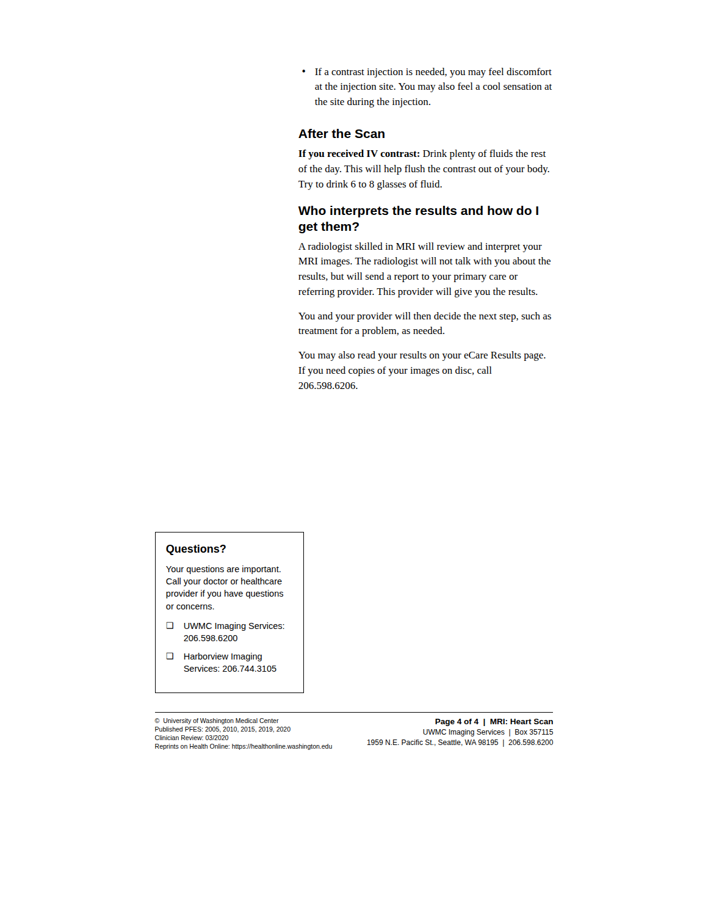If a contrast injection is needed, you may feel discomfort at the injection site. You may also feel a cool sensation at the site during the injection.
After the Scan
If you received IV contrast: Drink plenty of fluids the rest of the day. This will help flush the contrast out of your body. Try to drink 6 to 8 glasses of fluid.
Who interprets the results and how do I get them?
A radiologist skilled in MRI will review and interpret your MRI images. The radiologist will not talk with you about the results, but will send a report to your primary care or referring provider. This provider will give you the results.
You and your provider will then decide the next step, such as treatment for a problem, as needed.
You may also read your results on your eCare Results page. If you need copies of your images on disc, call 206.598.6206.
Questions?
Your questions are important. Call your doctor or healthcare provider if you have questions or concerns.
UWMC Imaging Services: 206.598.6200
Harborview Imaging Services: 206.744.3105
© University of Washington Medical Center
Published PFES: 2005, 2010, 2015, 2019, 2020
Clinician Review: 03/2020
Reprints on Health Online: https://healthonline.washington.edu
Page 4 of 4 | MRI: Heart Scan
UWMC Imaging Services | Box 357115
1959 N.E. Pacific St., Seattle, WA 98195 | 206.598.6200